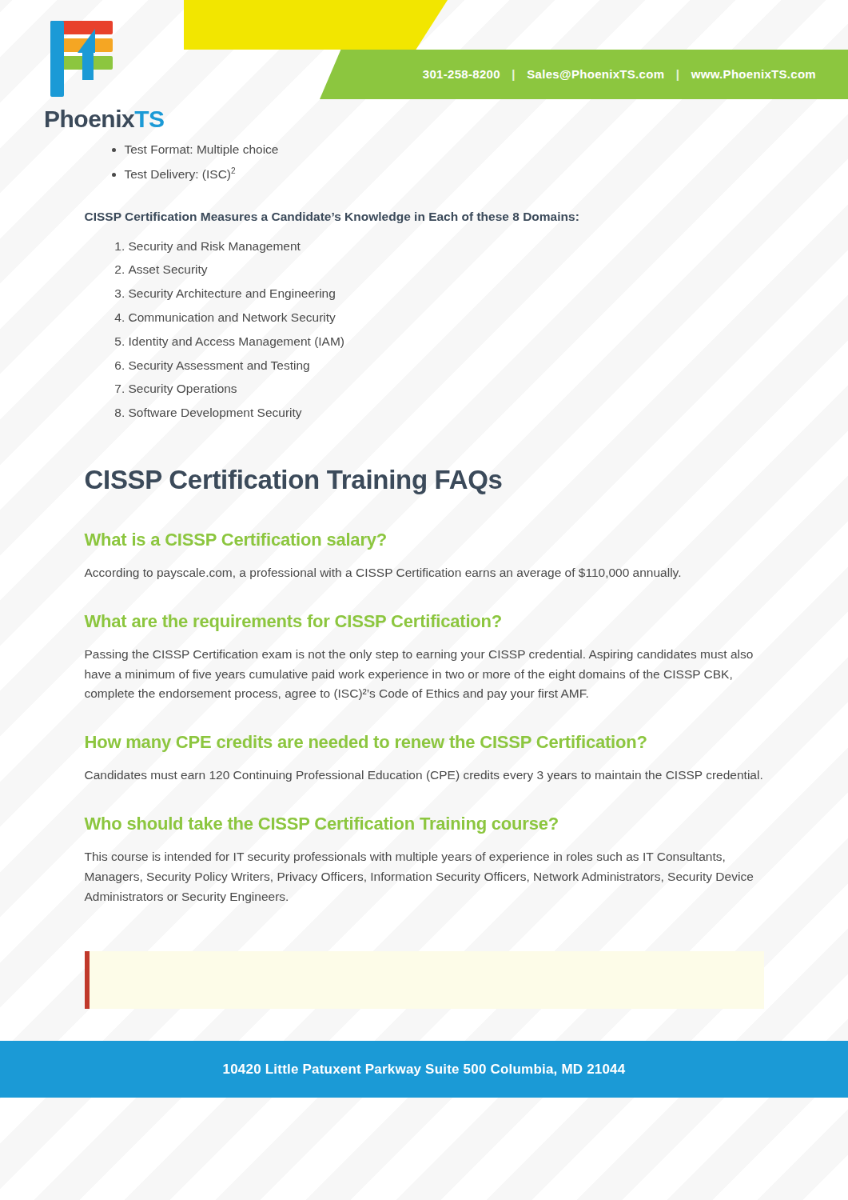301-258-8200 | Sales@PhoenixTS.com | www.PhoenixTS.com
PhoenixTS
Test Format: Multiple choice
Test Delivery: (ISC)2
CISSP Certification Measures a Candidate’s Knowledge in Each of these 8 Domains:
Security and Risk Management
Asset Security
Security Architecture and Engineering
Communication and Network Security
Identity and Access Management (IAM)
Security Assessment and Testing
Security Operations
Software Development Security
CISSP Certification Training FAQs
What is a CISSP Certification salary?
According to payscale.com, a professional with a CISSP Certification earns an average of $110,000 annually.
What are the requirements for CISSP Certification?
Passing the CISSP Certification exam is not the only step to earning your CISSP credential. Aspiring candidates must also have a minimum of five years cumulative paid work experience in two or more of the eight domains of the CISSP CBK, complete the endorsement process, agree to (ISC)²’s Code of Ethics and pay your first AMF.
How many CPE credits are needed to renew the CISSP Certification?
Candidates must earn 120 Continuing Professional Education (CPE) credits every 3 years to maintain the CISSP credential.
Who should take the CISSP Certification Training course?
This course is intended for IT security professionals with multiple years of experience in roles such as IT Consultants, Managers, Security Policy Writers, Privacy Officers, Information Security Officers, Network Administrators, Security Device Administrators or Security Engineers.
10420 Little Patuxent Parkway Suite 500 Columbia, MD 21044